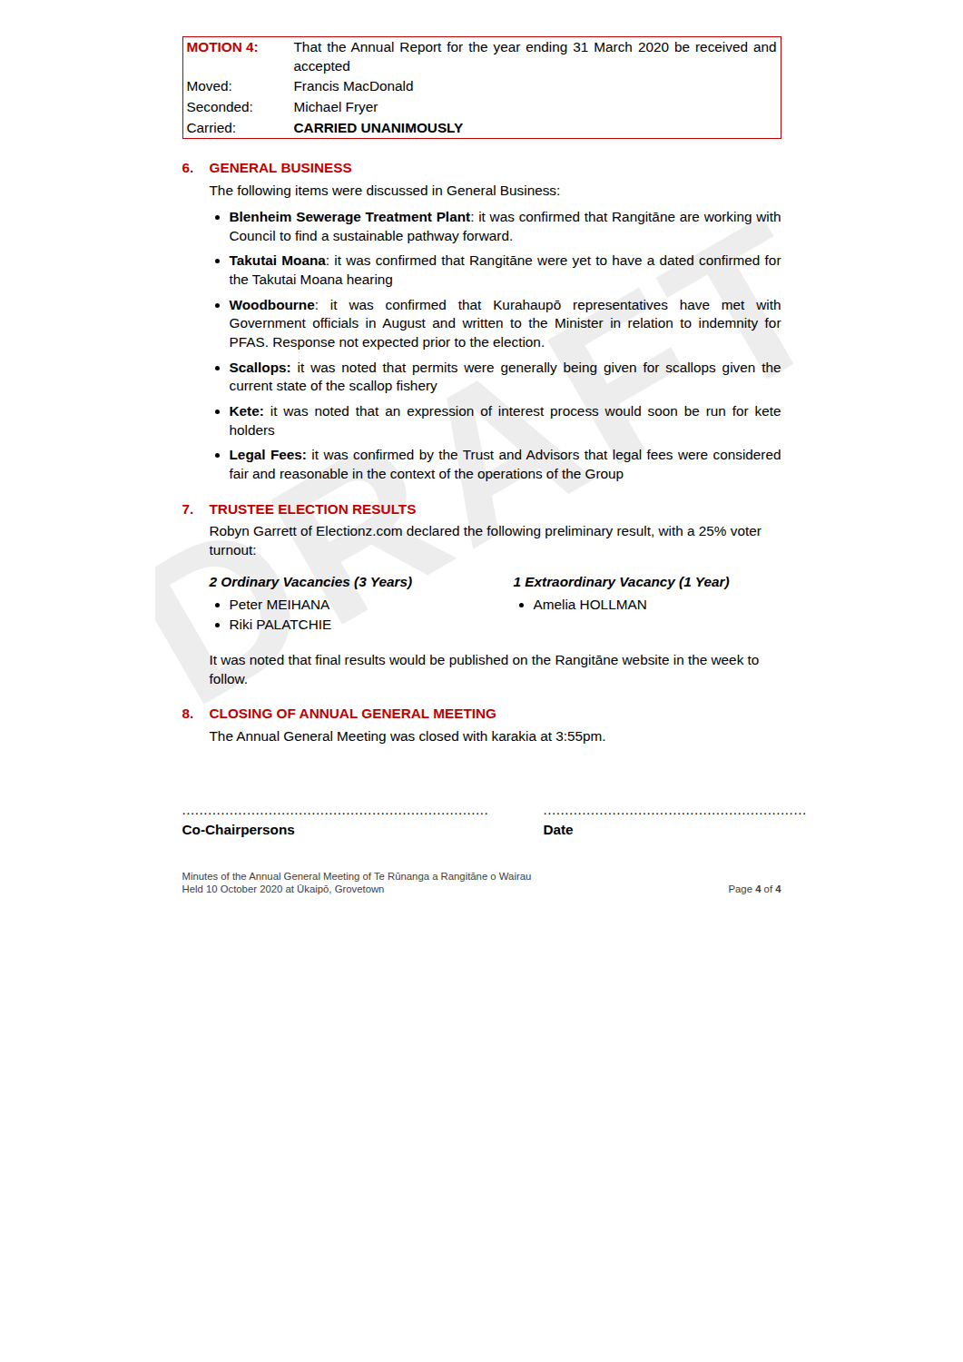DRAFT
| MOTION 4: | That the Annual Report for the year ending 31 March 2020 be received and accepted |
| Moved: | Francis MacDonald |
| Seconded: | Michael Fryer |
| Carried: | CARRIED UNANIMOUSLY |
6. General Business
The following items were discussed in General Business:
Blenheim Sewerage Treatment Plant: it was confirmed that Rangitāne are working with Council to find a sustainable pathway forward.
Takutai Moana: it was confirmed that Rangitāne were yet to have a dated confirmed for the Takutai Moana hearing
Woodbourne: it was confirmed that Kurahaupō representatives have met with Government officials in August and written to the Minister in relation to indemnity for PFAS. Response not expected prior to the election.
Scallops: it was noted that permits were generally being given for scallops given the current state of the scallop fishery
Kete: it was noted that an expression of interest process would soon be run for kete holders
Legal Fees: it was confirmed by the Trust and Advisors that legal fees were considered fair and reasonable in the context of the operations of the Group
7. Trustee Election Results
Robyn Garrett of Electionz.com declared the following preliminary result, with a 25% voter turnout:
2 Ordinary Vacancies (3 Years)
Peter MEIHANA
Riki PALATCHIE
1 Extraordinary Vacancy (1 Year)
Amelia HOLLMAN
It was noted that final results would be published on the Rangitāne website in the week to follow.
8. Closing of Annual General Meeting
The Annual General Meeting was closed with karakia at 3:55pm.
.......................................................................
Co-Chairpersons
.............................................................
Date
Minutes of the Annual General Meeting of Te Rūnanga a Rangitāne o Wairau
Held 10 October 2020 at Ūkaipō, Grovetown
Page 4 of 4